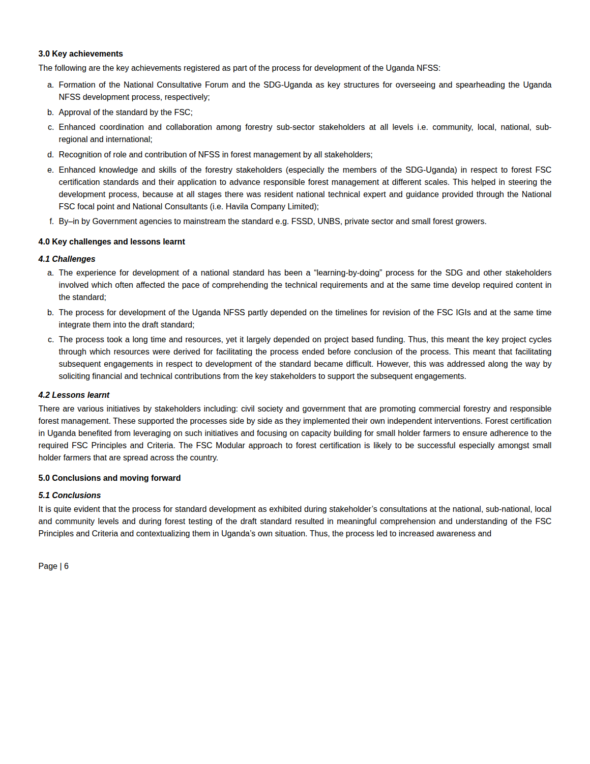3.0 Key achievements
The following are the key achievements registered as part of the process for development of the Uganda NFSS:
Formation of the National Consultative Forum and the SDG-Uganda as key structures for overseeing and spearheading the Uganda NFSS development process, respectively;
Approval of the standard by the FSC;
Enhanced coordination and collaboration among forestry sub-sector stakeholders at all levels i.e. community, local, national, sub-regional and international;
Recognition of role and contribution of NFSS in forest management by all stakeholders;
Enhanced knowledge and skills of the forestry stakeholders (especially the members of the SDG-Uganda) in respect to forest FSC certification standards and their application to advance responsible forest management at different scales. This helped in steering the development process, because at all stages there was resident national technical expert and guidance provided through the National FSC focal point and National Consultants (i.e. Havila Company Limited);
By–in by Government agencies to mainstream the standard e.g. FSSD, UNBS, private sector and small forest growers.
4.0 Key challenges and lessons learnt
4.1 Challenges
The experience for development of a national standard has been a “learning-by-doing” process for the SDG and other stakeholders involved which often affected the pace of comprehending the technical requirements and at the same time develop required content in the standard;
The process for development of the Uganda NFSS partly depended on the timelines for revision of the FSC IGIs and at the same time integrate them into the draft standard;
The process took a long time and resources, yet it largely depended on project based funding. Thus, this meant the key project cycles through which resources were derived for facilitating the process ended before conclusion of the process. This meant that facilitating subsequent engagements in respect to development of the standard became difficult. However, this was addressed along the way by soliciting financial and technical contributions from the key stakeholders to support the subsequent engagements.
4.2 Lessons learnt
There are various initiatives by stakeholders including: civil society and government that are promoting commercial forestry and responsible forest management. These supported the processes side by side as they implemented their own independent interventions. Forest certification in Uganda benefited from leveraging on such initiatives and focusing on capacity building for small holder farmers to ensure adherence to the required FSC Principles and Criteria. The FSC Modular approach to forest certification is likely to be successful especially amongst small holder farmers that are spread across the country.
5.0 Conclusions and moving forward
5.1 Conclusions
It is quite evident that the process for standard development as exhibited during stakeholder’s consultations at the national, sub-national, local and community levels and during forest testing of the draft standard resulted in meaningful comprehension and understanding of the FSC Principles and Criteria and contextualizing them in Uganda’s own situation. Thus, the process led to increased awareness and
Page | 6